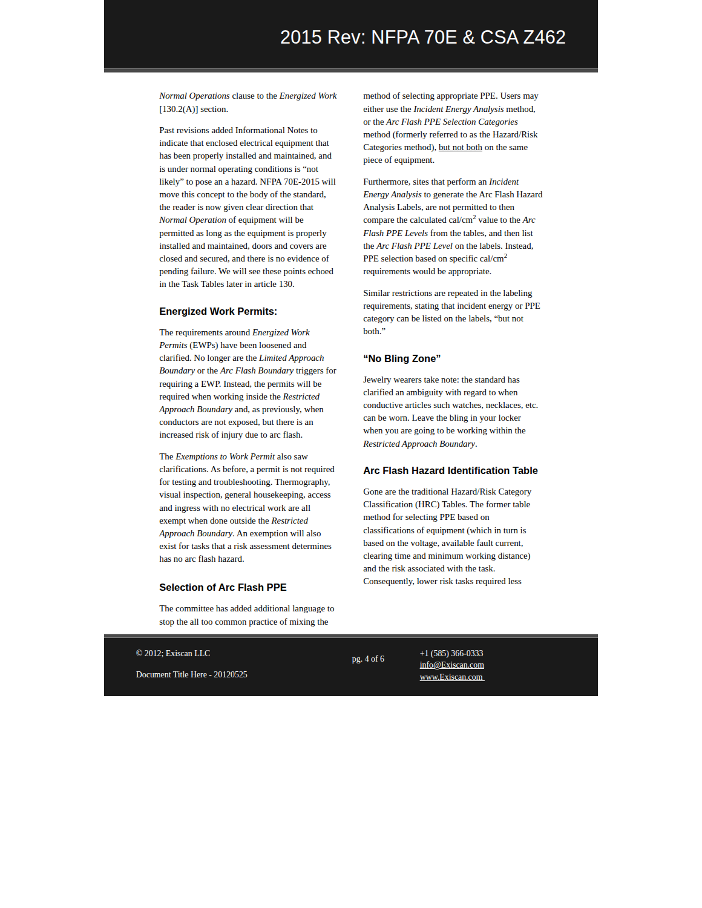2015 Rev: NFPA 70E & CSA Z462
Normal Operations clause to the Energized Work [130.2(A)] section.
Past revisions added Informational Notes to indicate that enclosed electrical equipment that has been properly installed and maintained, and is under normal operating conditions is “not likely” to pose an a hazard. NFPA 70E-2015 will move this concept to the body of the standard, the reader is now given clear direction that Normal Operation of equipment will be permitted as long as the equipment is properly installed and maintained, doors and covers are closed and secured, and there is no evidence of pending failure. We will see these points echoed in the Task Tables later in article 130.
Energized Work Permits:
The requirements around Energized Work Permits (EWPs) have been loosened and clarified. No longer are the Limited Approach Boundary or the Arc Flash Boundary triggers for requiring a EWP. Instead, the permits will be required when working inside the Restricted Approach Boundary and, as previously, when conductors are not exposed, but there is an increased risk of injury due to arc flash.
The Exemptions to Work Permit also saw clarifications. As before, a permit is not required for testing and troubleshooting. Thermography, visual inspection, general housekeeping, access and ingress with no electrical work are all exempt when done outside the Restricted Approach Boundary. An exemption will also exist for tasks that a risk assessment determines has no arc flash hazard.
Selection of Arc Flash PPE
The committee has added additional language to stop the all too common practice of mixing the method of selecting appropriate PPE. Users may either use the Incident Energy Analysis method, or the Arc Flash PPE Selection Categories method (formerly referred to as the Hazard/Risk Categories method), but not both on the same piece of equipment.
Furthermore, sites that perform an Incident Energy Analysis to generate the Arc Flash Hazard Analysis Labels, are not permitted to then compare the calculated cal/cm2 value to the Arc Flash PPE Levels from the tables, and then list the Arc Flash PPE Level on the labels. Instead, PPE selection based on specific cal/cm2 requirements would be appropriate.
Similar restrictions are repeated in the labeling requirements, stating that incident energy or PPE category can be listed on the labels, “but not both.”
“No Bling Zone”
Jewelry wearers take note: the standard has clarified an ambiguity with regard to when conductive articles such watches, necklaces, etc. can be worn. Leave the bling in your locker when you are going to be working within the Restricted Approach Boundary.
Arc Flash Hazard Identification Table
Gone are the traditional Hazard/Risk Category Classification (HRC) Tables. The former table method for selecting PPE based on classifications of equipment (which in turn is based on the voltage, available fault current, clearing time and minimum working distance) and the risk associated with the task. Consequently, lower risk tasks required less
© 2012; Exiscan LLC
Document Title Here - 20120525
pg. 4 of 6
+1 (585) 366-0333
info@Exiscan.com www.Exiscan.com